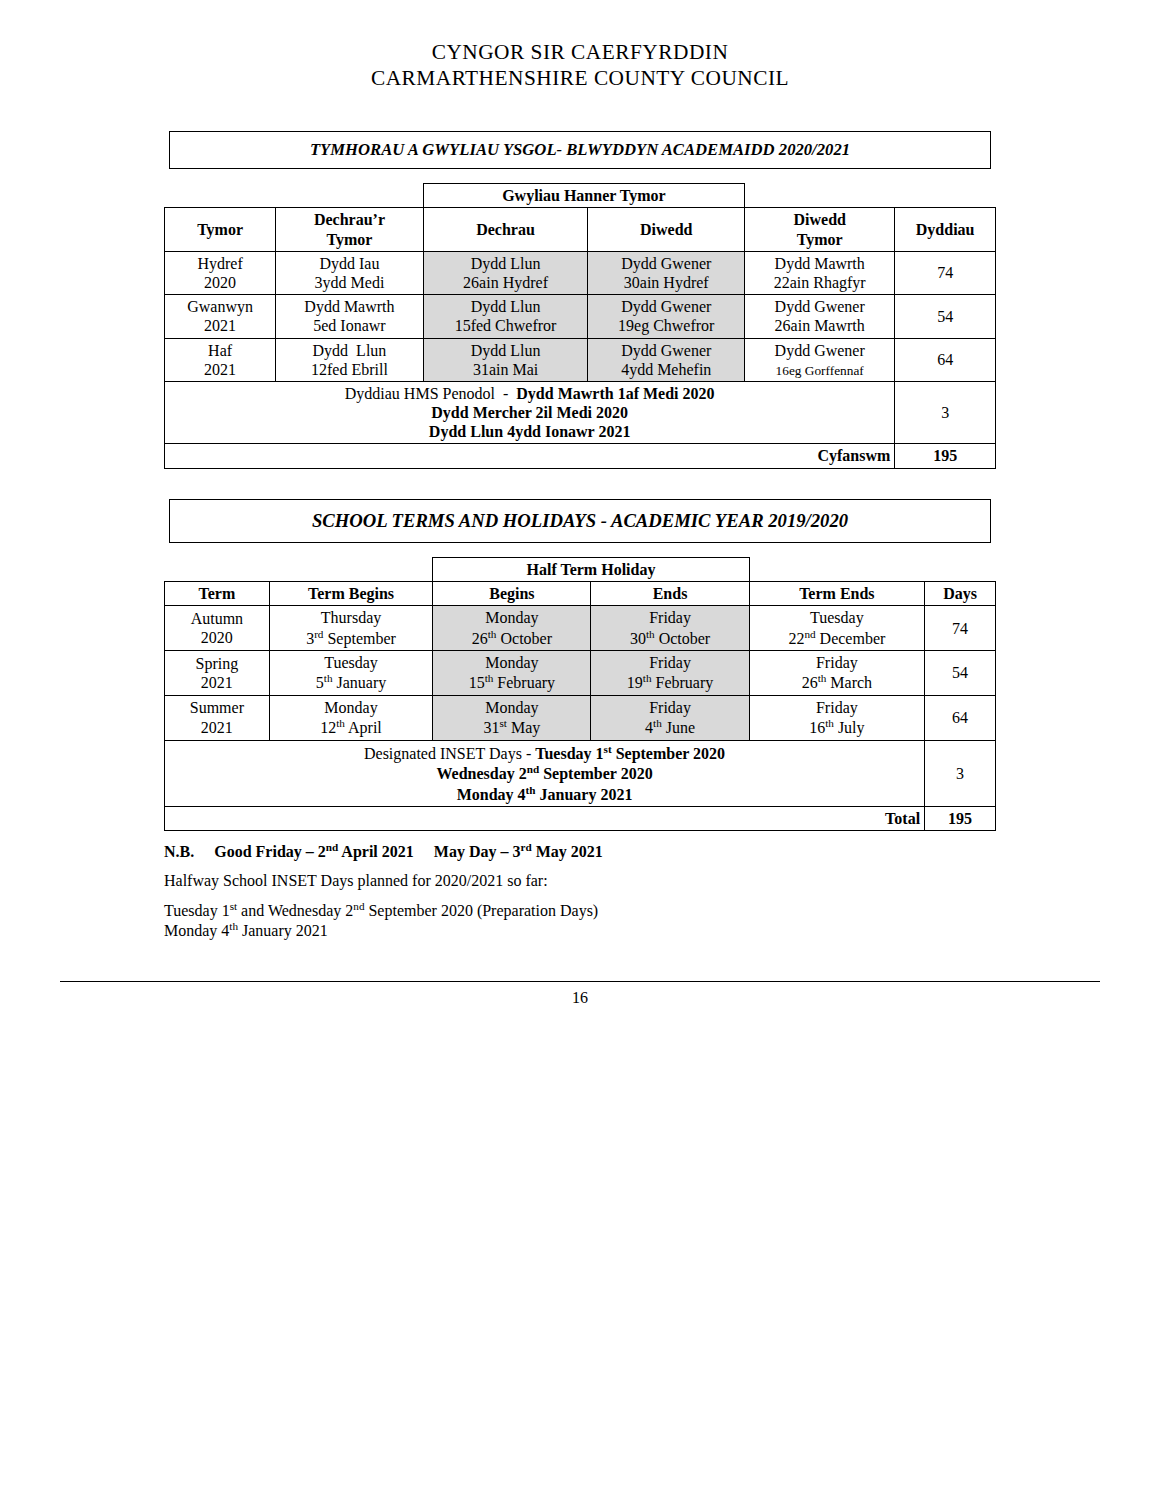CYNGOR SIR CAERFYRDDIN
CARMARTHENSHIRE COUNTY COUNCIL
TYMHORAU A GWYLIAU YSGOL- BLWYDDYN ACADEMAIDD 2020/2021
| | | Gwyliau Hanner Tymor | | |
| Tymor | Dechrau’r Tymor | Dechrau | Diwedd | Diwedd Tymor | Dyddiau |
| Hydref 2020 | Dydd Iau 3ydd Medi | Dydd Llun 26ain Hydref | Dydd Gwener 30ain Hydref | Dydd Mawrth 22ain Rhagfyr | 74 |
| Gwanwyn 2021 | Dydd Mawrth 5ed Ionawr | Dydd Llun 15fed Chwefror | Dydd Gwener 19eg Chwefror | Dydd Gwener 26ain Mawrth | 54 |
| Haf 2021 | Dydd Llun 12fed Ebrill | Dydd Llun 31ain Mai | Dydd Gwener 4ydd Mehefin | Dydd Gwener 16eg Gorffennaf | 64 |
| Dyddiau HMS Penodol - Dydd Mawrth 1af Medi 2020 Dydd Mercher 2il Medi 2020 Dydd Llun 4ydd Ionawr 2021 | 3 |
| Cyfanswm | 195 |
SCHOOL TERMS AND HOLIDAYS - ACADEMIC YEAR 2019/2020
| | | Half Term Holiday | | |
| Term | Term Begins | Begins | Ends | Term Ends | Days |
| Autumn 2020 | Thursday 3 rd September | Monday 26 th October | Friday 30 th October | Tuesday 22 nd December | 74 |
| Spring 2021 | Tuesday 5 th January | Monday 15 th February | Friday 19 th February | Friday 26 th March | 54 |
| Summer 2021 | Monday 12 th April | Monday 31 st May | Friday 4 th June | Friday 16 th July | 64 |
| Designated INSET Days - Tuesday 1 st September 2020 Wednesday 2 nd September 2020 Monday 4 th January 2021 | 3 |
| Total | 195 |
N.B. Good Friday – 2nd April 2021 May Day – 3rd May 2021
Halfway School INSET Days planned for 2020/2021 so far:
Tuesday 1st and Wednesday 2nd September 2020 (Preparation Days)
Monday 4th January 2021
16